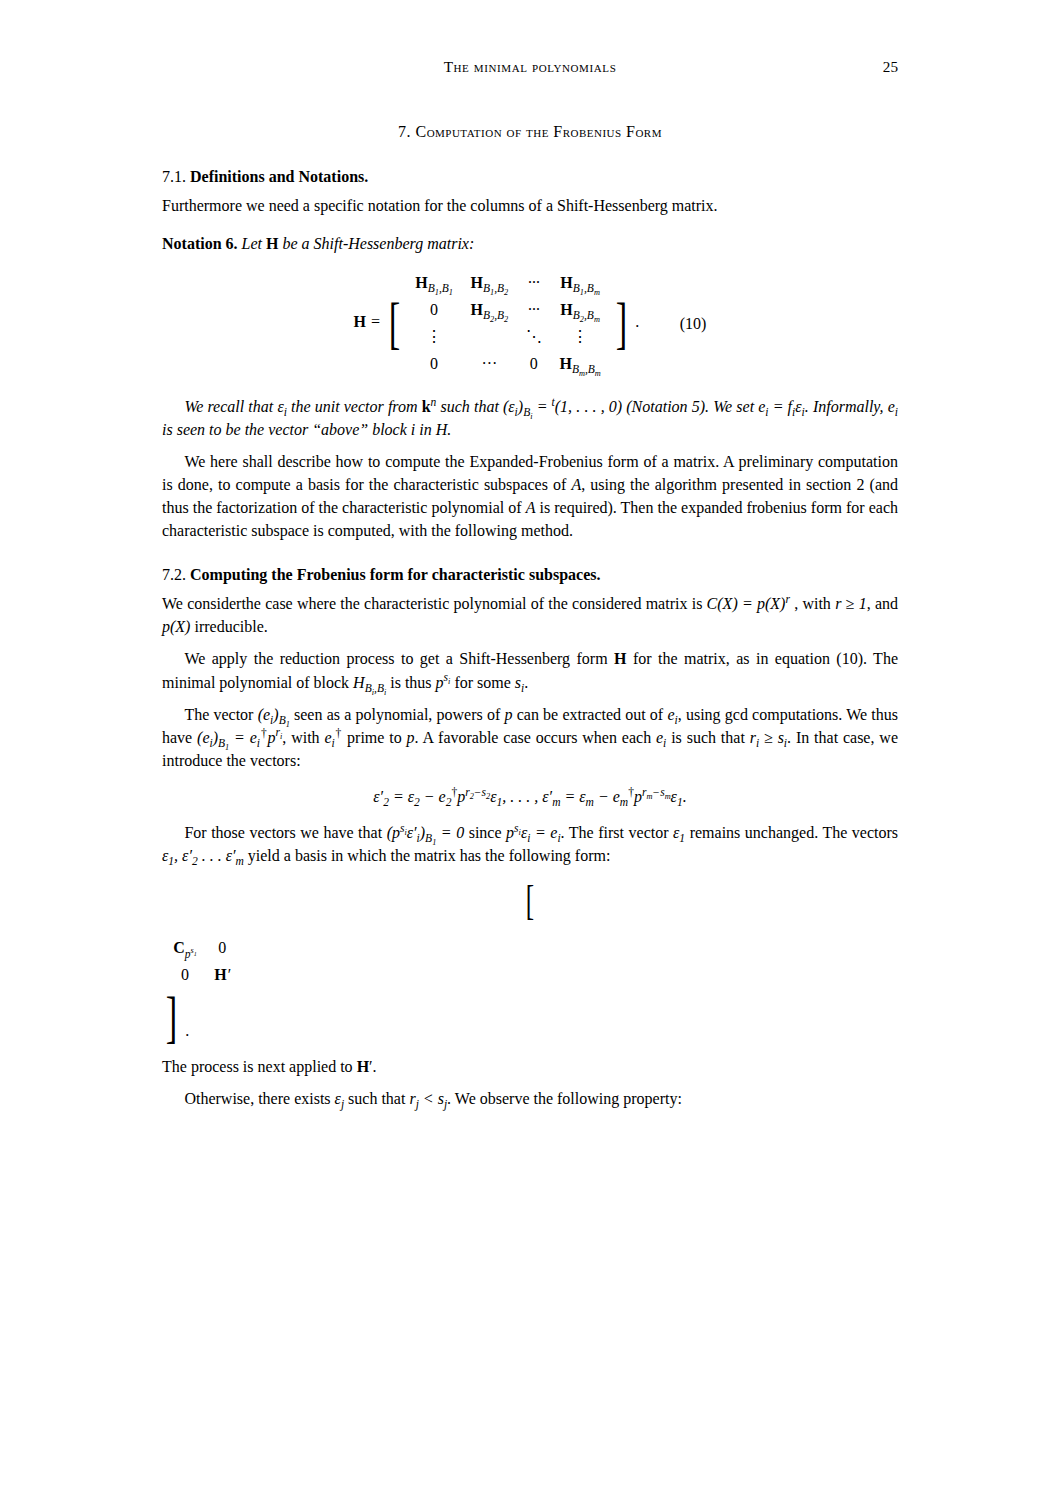The minimal polynomials 25
7. Computation of the Frobenius Form
7.1. Definitions and Notations.
Furthermore we need a specific notation for the columns of a Shift-Hessenberg matrix.
Notation 6. Let H be a Shift-Hessenberg matrix:
H = [
| H B 1 ,B 1 | H B 1 ,B 2 | ··· | H B 1 ,B m |
| 0 | H B 2 ,B 2 | ··· | H B 2 ,B m |
| ⋮ | | ⋱ | ⋮ |
| 0 | ··· | 0 | H B m ,B m |
] .
(10)
We recall that εi the unit vector from kn such that (εi)Bi = t(1, . . . , 0) (Notation 5). We set ei = fiεi. Informally, ei is seen to be the vector “above” block i in H.
We here shall describe how to compute the Expanded-Frobenius form of a matrix. A preliminary computation is done, to compute a basis for the characteristic subspaces of A, using the algorithm presented in section 2 (and thus the factorization of the characteristic polynomial of A is required). Then the expanded frobenius form for each characteristic subspace is computed, with the following method.
7.2. Computing the Frobenius form for characteristic subspaces.
We considerthe case where the characteristic polynomial of the considered matrix is C(X) = p(X)r , with r ≥ 1, and p(X) irreducible.
We apply the reduction process to get a Shift-Hessenberg form H for the matrix, as in equation (10). The minimal polynomial of block HBi,Bi is thus psi for some si.
The vector (ei)B1 seen as a polynomial, powers of p can be extracted out of ei, using gcd computations. We thus have (ei)B1 = ei†pri, with ei† prime to p. A favorable case occurs when each ei is such that ri ≥ si. In that case, we introduce the vectors:
ε′2 = ε2 − e2†pr2−s2ε1, . . . , ε′m = εm − em†prm−smε1.
For those vectors we have that (psiε′i)B1 = 0 since psiεi = ei. The first vector ε1 remains unchanged. The vectors ε1, ε′2 . . . ε′m yield a basis in which the matrix has the following form:
[
| C p s 1 | 0 |
| 0 | H ′ |
] .
The process is next applied to H′.
Otherwise, there exists εj such that rj < sj. We observe the following property: